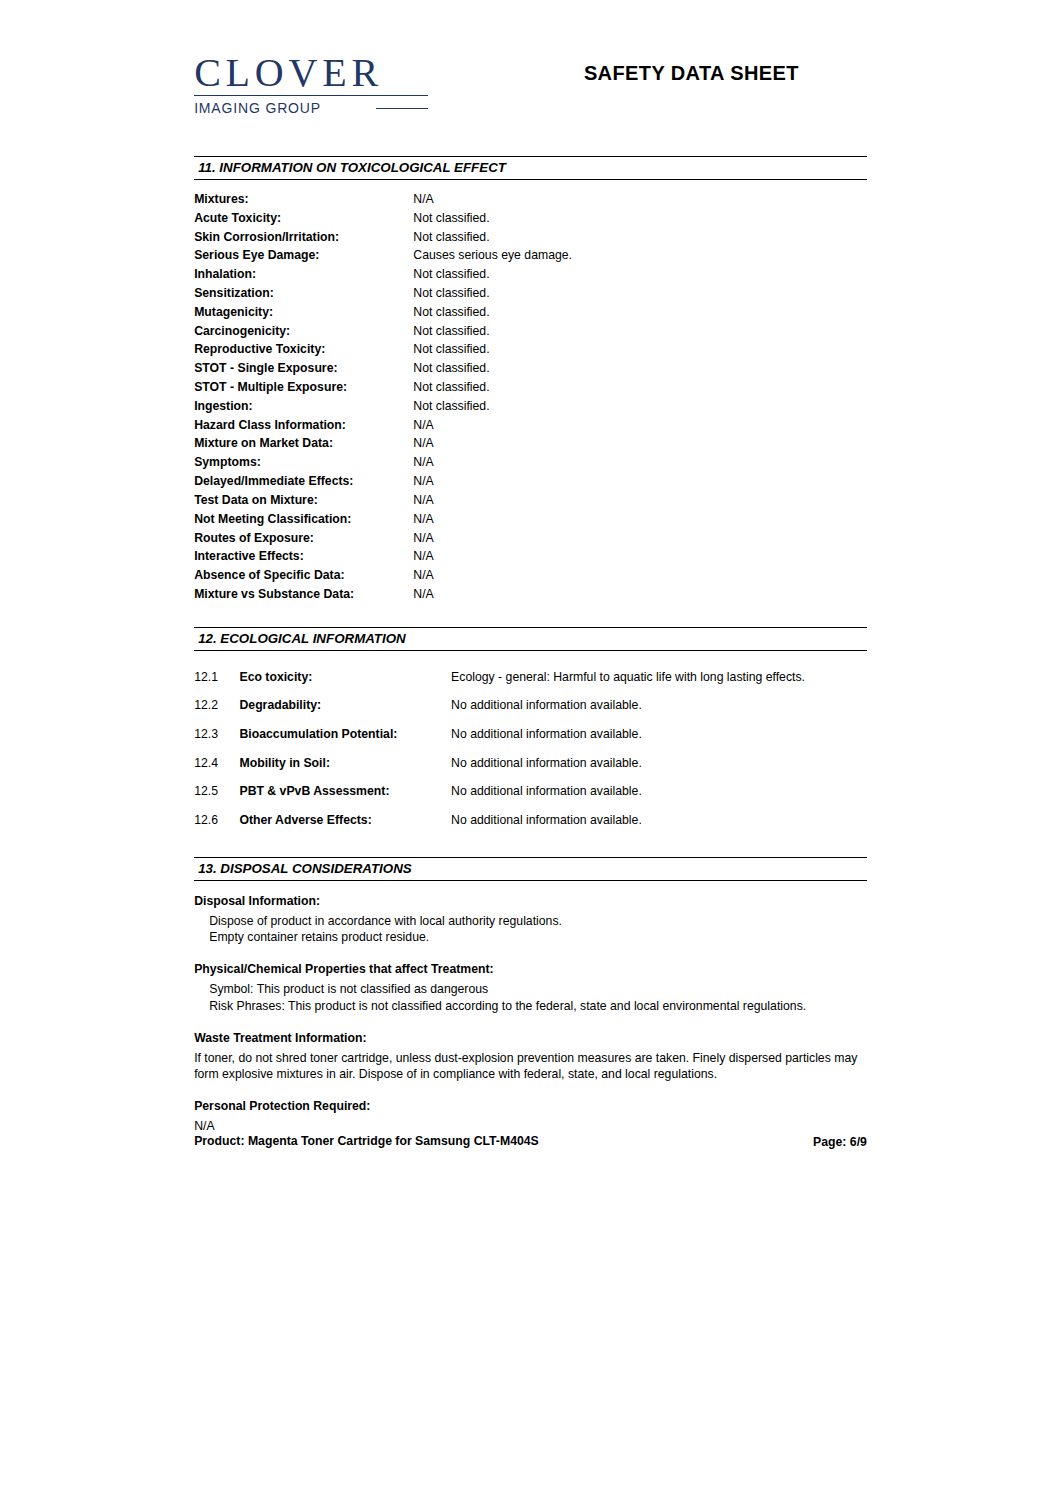CLOVER
IMAGING GROUP
SAFETY DATA SHEET
11. INFORMATION ON TOXICOLOGICAL EFFECT
| Mixtures: | N/A |
| Acute Toxicity: | Not classified. |
| Skin Corrosion/Irritation: | Not classified. |
| Serious Eye Damage: | Causes serious eye damage. |
| Inhalation: | Not classified. |
| Sensitization: | Not classified. |
| Mutagenicity: | Not classified. |
| Carcinogenicity: | Not classified. |
| Reproductive Toxicity: | Not classified. |
| STOT - Single Exposure: | Not classified. |
| STOT - Multiple Exposure: | Not classified. |
| Ingestion: | Not classified. |
| Hazard Class Information: | N/A |
| Mixture on Market Data: | N/A |
| Symptoms: | N/A |
| Delayed/Immediate Effects: | N/A |
| Test Data on Mixture: | N/A |
| Not Meeting Classification: | N/A |
| Routes of Exposure: | N/A |
| Interactive Effects: | N/A |
| Absence of Specific Data: | N/A |
| Mixture vs Substance Data: | N/A |
12. ECOLOGICAL INFORMATION
| 12.1 | Eco toxicity: | Ecology - general: Harmful to aquatic life with long lasting effects. |
| 12.2 | Degradability: | No additional information available. |
| 12.3 | Bioaccumulation Potential: | No additional information available. |
| 12.4 | Mobility in Soil: | No additional information available. |
| 12.5 | PBT & vPvB Assessment: | No additional information available. |
| 12.6 | Other Adverse Effects: | No additional information available. |
13. DISPOSAL CONSIDERATIONS
Disposal Information:
Dispose of product in accordance with local authority regulations.
Empty container retains product residue.
Physical/Chemical Properties that affect Treatment:
Symbol: This product is not classified as dangerous
Risk Phrases: This product is not classified according to the federal, state and local environmental regulations.
Waste Treatment Information:
If toner, do not shred toner cartridge, unless dust-explosion prevention measures are taken. Finely dispersed particles may form explosive mixtures in air. Dispose of in compliance with federal, state, and local regulations.
Personal Protection Required:
N/A
Product: Magenta Toner Cartridge for Samsung CLT-M404S
Page: 6/9